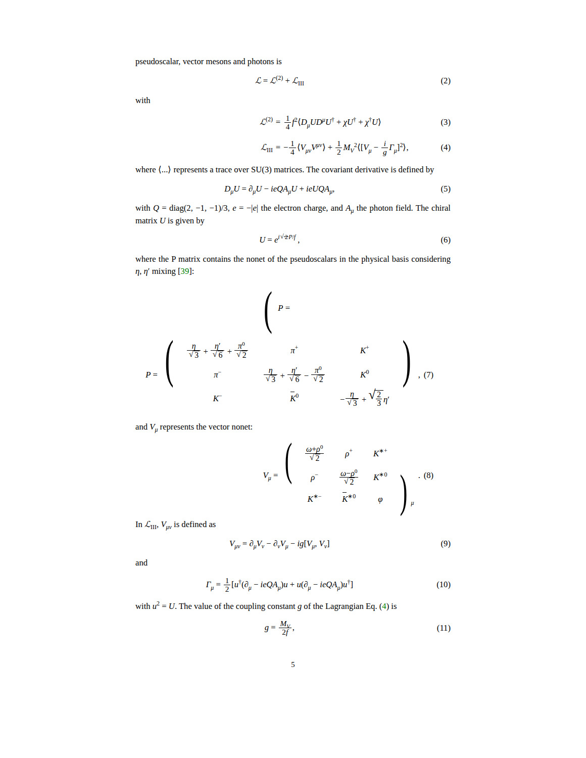pseudoscalar, vector mesons and photons is
ℒ = ℒ(2) + ℒIII
(2)
with
ℒ(2)
=
14 f2⟨DμUDμU† + χU† + χ†U⟩
(3)
ℒIII
=
−14⟨VμνVμν⟩ + 12 MV2⟨[Vμ − ig Γμ]2⟩,
(4)
where ⟨...⟩ represents a trace over SU(3) matrices. The covariant derivative is defined by
DμU = ∂μU − ieQAμU + ieUQAμ,
(5)
with Q = diag(2, −1, −1)/3, e = −|e| the electron charge, and Aμ the photon field. The chiral matrix U is given by
U = ei 2 P/f ,
(6)
where the P matrix contains the nonet of the pseudoscalars in the physical basis considering η, η′ mixing [39]:
( P =
P = (
| η 3 + η ′ 6 + π 0 2 | π + | K + |
| π − | η 3 + η ′ 6 − π 0 2 | K 0 |
| K − | K 0 | − η 3 + 2 3 η ′ |
) ,
(7)
and Vμ represents the vector nonet:
Vμ = (
| ω + ρ 0 2 | ρ + | K ∗+ |
| ρ − | ω − ρ 0 2 | K ∗0 |
| K ∗− | K ∗0 | φ |
) μ .
(8)
In ℒIII, Vμν is defined as
Vμν = ∂μVν − ∂νVμ − ig[Vμ, Vν]
(9)
and
Γμ = 12[u†(∂μ − ieQAμ)u + u(∂μ − ieQAμ)u†]
(10)
with u2 = U. The value of the coupling constant g of the Lagrangian Eq. (4) is
g = MV 2f,
(11)
5